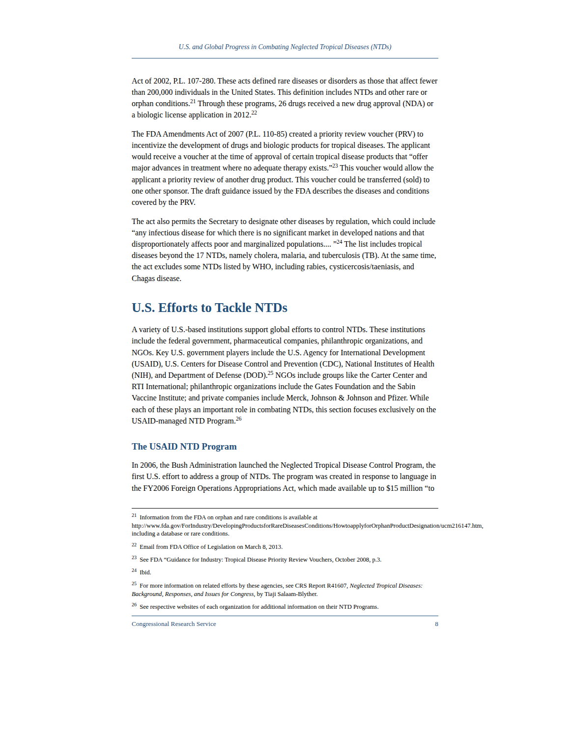U.S. and Global Progress in Combating Neglected Tropical Diseases (NTDs)
Act of 2002, P.L. 107-280. These acts defined rare diseases or disorders as those that affect fewer than 200,000 individuals in the United States. This definition includes NTDs and other rare or orphan conditions.21 Through these programs, 26 drugs received a new drug approval (NDA) or a biologic license application in 2012.22
The FDA Amendments Act of 2007 (P.L. 110-85) created a priority review voucher (PRV) to incentivize the development of drugs and biologic products for tropical diseases. The applicant would receive a voucher at the time of approval of certain tropical disease products that “offer major advances in treatment where no adequate therapy exists.”23 This voucher would allow the applicant a priority review of another drug product. This voucher could be transferred (sold) to one other sponsor. The draft guidance issued by the FDA describes the diseases and conditions covered by the PRV.
The act also permits the Secretary to designate other diseases by regulation, which could include “any infectious disease for which there is no significant market in developed nations and that disproportionately affects poor and marginalized populations.... ”24 The list includes tropical diseases beyond the 17 NTDs, namely cholera, malaria, and tuberculosis (TB). At the same time, the act excludes some NTDs listed by WHO, including rabies, cysticercosis/taeniasis, and Chagas disease.
U.S. Efforts to Tackle NTDs
A variety of U.S.-based institutions support global efforts to control NTDs. These institutions include the federal government, pharmaceutical companies, philanthropic organizations, and NGOs. Key U.S. government players include the U.S. Agency for International Development (USAID), U.S. Centers for Disease Control and Prevention (CDC), National Institutes of Health (NIH), and Department of Defense (DOD).25 NGOs include groups like the Carter Center and RTI International; philanthropic organizations include the Gates Foundation and the Sabin Vaccine Institute; and private companies include Merck, Johnson & Johnson and Pfizer. While each of these plays an important role in combating NTDs, this section focuses exclusively on the USAID-managed NTD Program.26
The USAID NTD Program
In 2006, the Bush Administration launched the Neglected Tropical Disease Control Program, the first U.S. effort to address a group of NTDs. The program was created in response to language in the FY2006 Foreign Operations Appropriations Act, which made available up to $15 million “to
21 Information from the FDA on orphan and rare conditions is available at http://www.fda.gov/ForIndustry/DevelopingProductsforRareDiseasesConditions/HowtoapplyforOrphanProductDesignation/ucm216147.htm, including a database or rare conditions.
22 Email from FDA Office of Legislation on March 8, 2013.
23 See FDA “Guidance for Industry: Tropical Disease Priority Review Vouchers, October 2008, p.3.
24 Ibid.
25 For more information on related efforts by these agencies, see CRS Report R41607, Neglected Tropical Diseases: Background, Responses, and Issues for Congress, by Tiaji Salaam-Blyther.
26 See respective websites of each organization for additional information on their NTD Programs.
Congressional Research Service 8